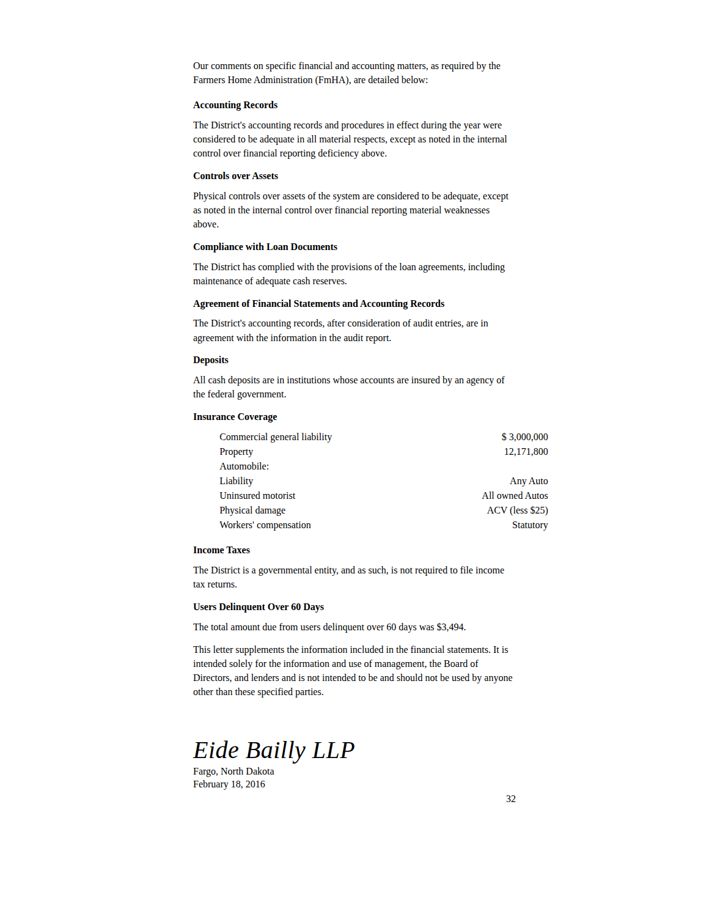Our comments on specific financial and accounting matters, as required by the Farmers Home Administration (FmHA), are detailed below:
Accounting Records
The District's accounting records and procedures in effect during the year were considered to be adequate in all material respects, except as noted in the internal control over financial reporting deficiency above.
Controls over Assets
Physical controls over assets of the system are considered to be adequate, except as noted in the internal control over financial reporting material weaknesses above.
Compliance with Loan Documents
The District has complied with the provisions of the loan agreements, including maintenance of adequate cash reserves.
Agreement of Financial Statements and Accounting Records
The District's accounting records, after consideration of audit entries, are in agreement with the information in the audit report.
Deposits
All cash deposits are in institutions whose accounts are insured by an agency of the federal government.
Insurance Coverage
| Commercial general liability | $ 3,000,000 |
| Property | 12,171,800 |
| Automobile: | |
| Liability | Any Auto |
| Uninsured motorist | All owned Autos |
| Physical damage | ACV (less $25) |
| Workers' compensation | Statutory |
Income Taxes
The District is a governmental entity, and as such, is not required to file income tax returns.
Users Delinquent Over 60 Days
The total amount due from users delinquent over 60 days was $3,494.
This letter supplements the information included in the financial statements. It is intended solely for the information and use of management, the Board of Directors, and lenders and is not intended to be and should not be used by anyone other than these specified parties.
Eide Bailly LLP
Fargo, North Dakota
February 18, 2016
32